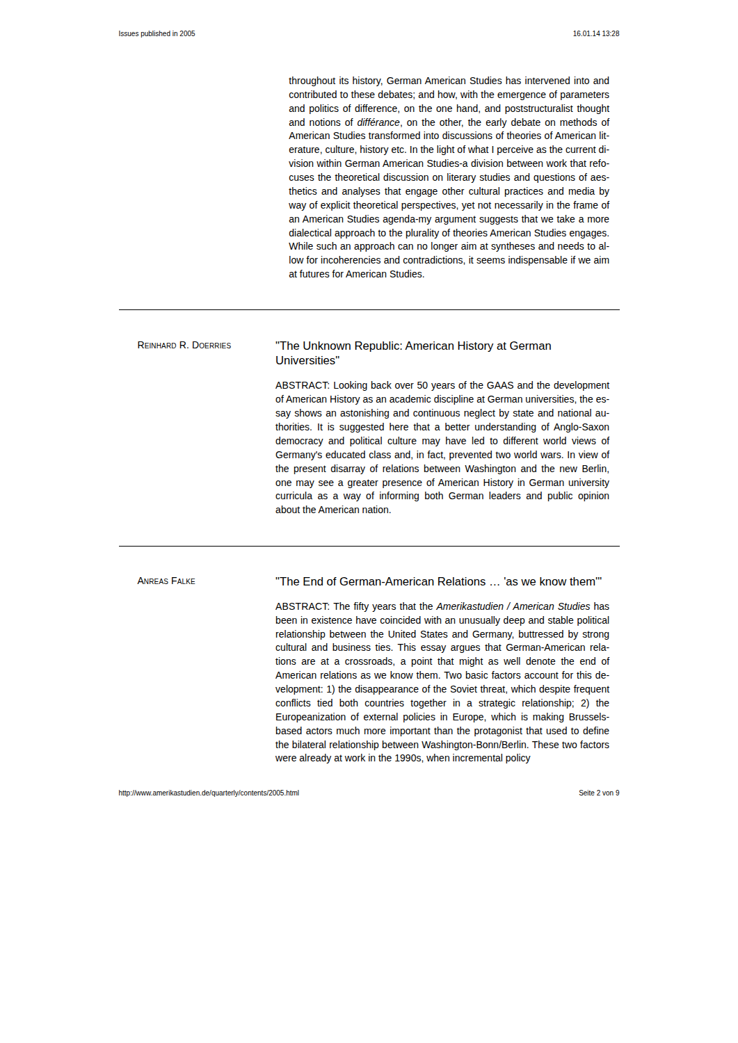Issues published in 2005 16.01.14 13:28
throughout its history, German American Studies has intervened into and contributed to these debates; and how, with the emergence of parameters and politics of difference, on the one hand, and poststructuralist thought and notions of différance, on the other, the early debate on methods of American Studies transformed into discussions of theories of American literature, culture, history etc. In the light of what I perceive as the current division within German American Studies-a division between work that refocuses the theoretical discussion on literary studies and questions of aesthetics and analyses that engage other cultural practices and media by way of explicit theoretical perspectives, yet not necessarily in the frame of an American Studies agenda-my argument suggests that we take a more dialectical approach to the plurality of theories American Studies engages. While such an approach can no longer aim at syntheses and needs to allow for incoherencies and contradictions, it seems indispensable if we aim at futures for American Studies.
Reinhard R. Doerries
"The Unknown Republic: American History at German Universities"
ABSTRACT: Looking back over 50 years of the GAAS and the development of American History as an academic discipline at German universities, the essay shows an astonishing and continuous neglect by state and national authorities. It is suggested here that a better understanding of Anglo-Saxon democracy and political culture may have led to different world views of Germany's educated class and, in fact, prevented two world wars. In view of the present disarray of relations between Washington and the new Berlin, one may see a greater presence of American History in German university curricula as a way of informing both German leaders and public opinion about the American nation.
Anreas Falke
"The End of German-American Relations … 'as we know them'"
ABSTRACT: The fifty years that the Amerikastudien / American Studies has been in existence have coincided with an unusually deep and stable political relationship between the United States and Germany, buttressed by strong cultural and business ties. This essay argues that German-American relations are at a crossroads, a point that might as well denote the end of American relations as we know them. Two basic factors account for this development: 1) the disappearance of the Soviet threat, which despite frequent conflicts tied both countries together in a strategic relationship; 2) the Europeanization of external policies in Europe, which is making Brussels-based actors much more important than the protagonist that used to define the bilateral relationship between Washington-Bonn/Berlin. These two factors were already at work in the 1990s, when incremental policy
http://www.amerikastudien.de/quarterly/contents/2005.html Seite 2 von 9